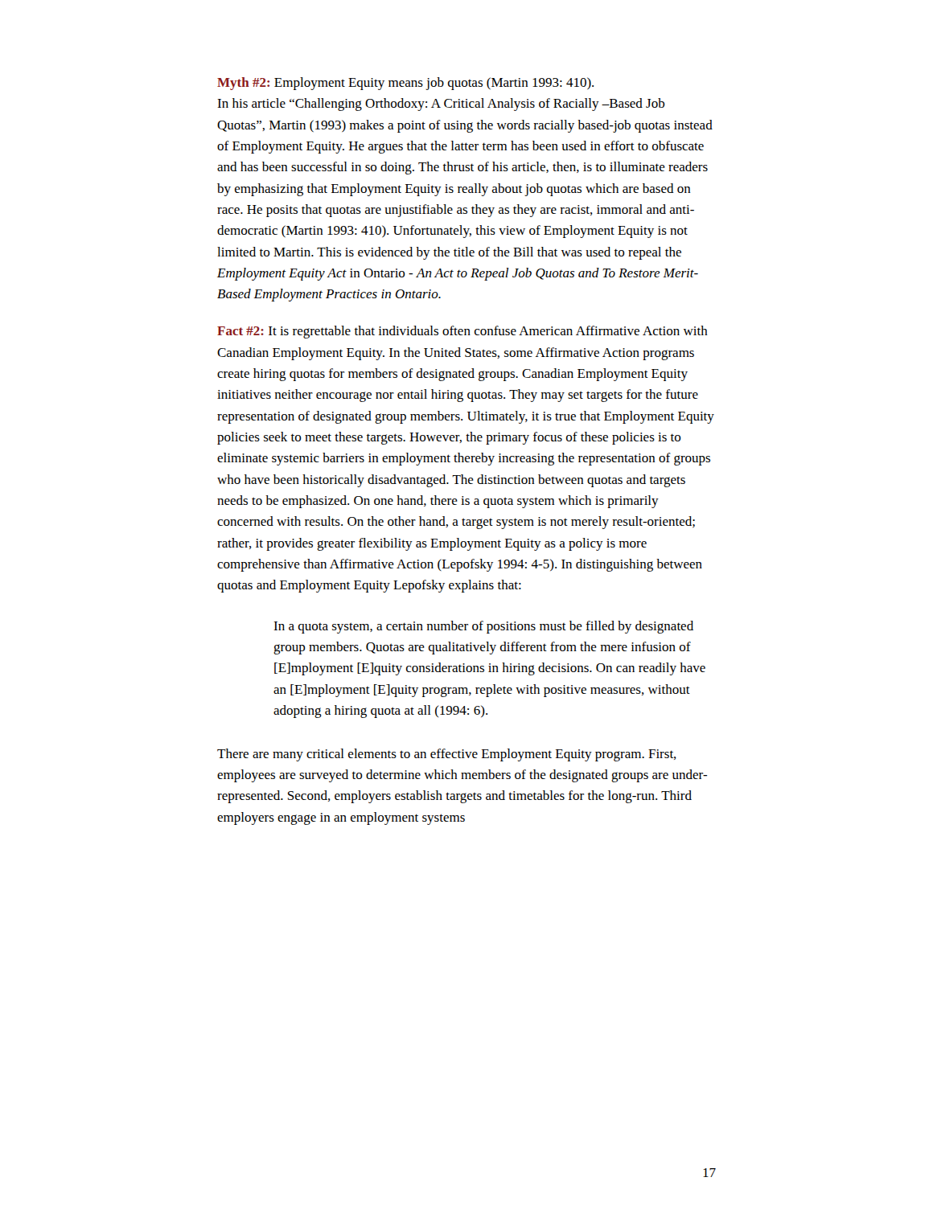Myth #2: Employment Equity means job quotas (Martin 1993: 410).
In his article “Challenging Orthodoxy: A Critical Analysis of Racially –Based Job Quotas”, Martin (1993) makes a point of using the words racially based-job quotas instead of Employment Equity. He argues that the latter term has been used in effort to obfuscate and has been successful in so doing. The thrust of his article, then, is to illuminate readers by emphasizing that Employment Equity is really about job quotas which are based on race. He posits that quotas are unjustifiable as they as they are racist, immoral and anti-democratic (Martin 1993: 410). Unfortunately, this view of Employment Equity is not limited to Martin. This is evidenced by the title of the Bill that was used to repeal the Employment Equity Act in Ontario - An Act to Repeal Job Quotas and To Restore Merit-Based Employment Practices in Ontario.
Fact #2: It is regrettable that individuals often confuse American Affirmative Action with Canadian Employment Equity. In the United States, some Affirmative Action programs create hiring quotas for members of designated groups. Canadian Employment Equity initiatives neither encourage nor entail hiring quotas. They may set targets for the future representation of designated group members. Ultimately, it is true that Employment Equity policies seek to meet these targets. However, the primary focus of these policies is to eliminate systemic barriers in employment thereby increasing the representation of groups who have been historically disadvantaged. The distinction between quotas and targets needs to be emphasized. On one hand, there is a quota system which is primarily concerned with results. On the other hand, a target system is not merely result-oriented; rather, it provides greater flexibility as Employment Equity as a policy is more comprehensive than Affirmative Action (Lepofsky 1994: 4-5). In distinguishing between quotas and Employment Equity Lepofsky explains that:
In a quota system, a certain number of positions must be filled by designated group members. Quotas are qualitatively different from the mere infusion of [E]mployment [E]quity considerations in hiring decisions. On can readily have an [E]mployment [E]quity program, replete with positive measures, without adopting a hiring quota at all (1994: 6).
There are many critical elements to an effective Employment Equity program. First, employees are surveyed to determine which members of the designated groups are under-represented. Second, employers establish targets and timetables for the long-run. Third employers engage in an employment systems
17